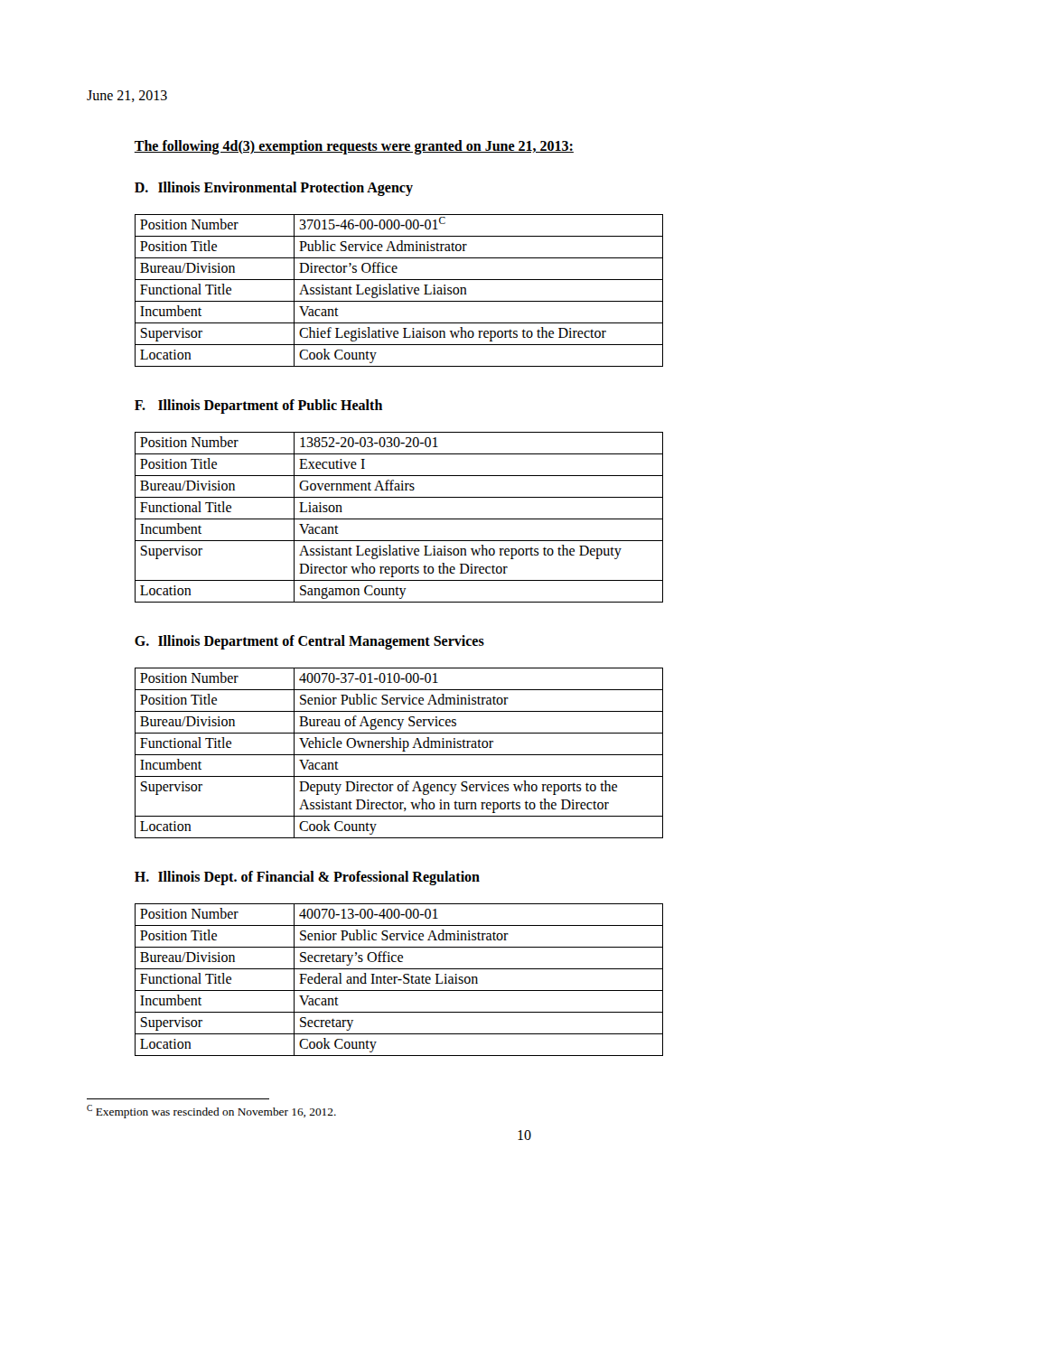June 21, 2013
The following 4d(3) exemption requests were granted on June 21, 2013:
D. Illinois Environmental Protection Agency
| Position Number | 37015-46-00-000-00-01 C |
| Position Title | Public Service Administrator |
| Bureau/Division | Director’s Office |
| Functional Title | Assistant Legislative Liaison |
| Incumbent | Vacant |
| Supervisor | Chief Legislative Liaison who reports to the Director |
| Location | Cook County |
F. Illinois Department of Public Health
| Position Number | 13852-20-03-030-20-01 |
| Position Title | Executive I |
| Bureau/Division | Government Affairs |
| Functional Title | Liaison |
| Incumbent | Vacant |
| Supervisor | Assistant Legislative Liaison who reports to the Deputy Director who reports to the Director |
| Location | Sangamon County |
G. Illinois Department of Central Management Services
| Position Number | 40070-37-01-010-00-01 |
| Position Title | Senior Public Service Administrator |
| Bureau/Division | Bureau of Agency Services |
| Functional Title | Vehicle Ownership Administrator |
| Incumbent | Vacant |
| Supervisor | Deputy Director of Agency Services who reports to the Assistant Director, who in turn reports to the Director |
| Location | Cook County |
H. Illinois Dept. of Financial & Professional Regulation
| Position Number | 40070-13-00-400-00-01 |
| Position Title | Senior Public Service Administrator |
| Bureau/Division | Secretary’s Office |
| Functional Title | Federal and Inter-State Liaison |
| Incumbent | Vacant |
| Supervisor | Secretary |
| Location | Cook County |
C Exemption was rescinded on November 16, 2012.
10